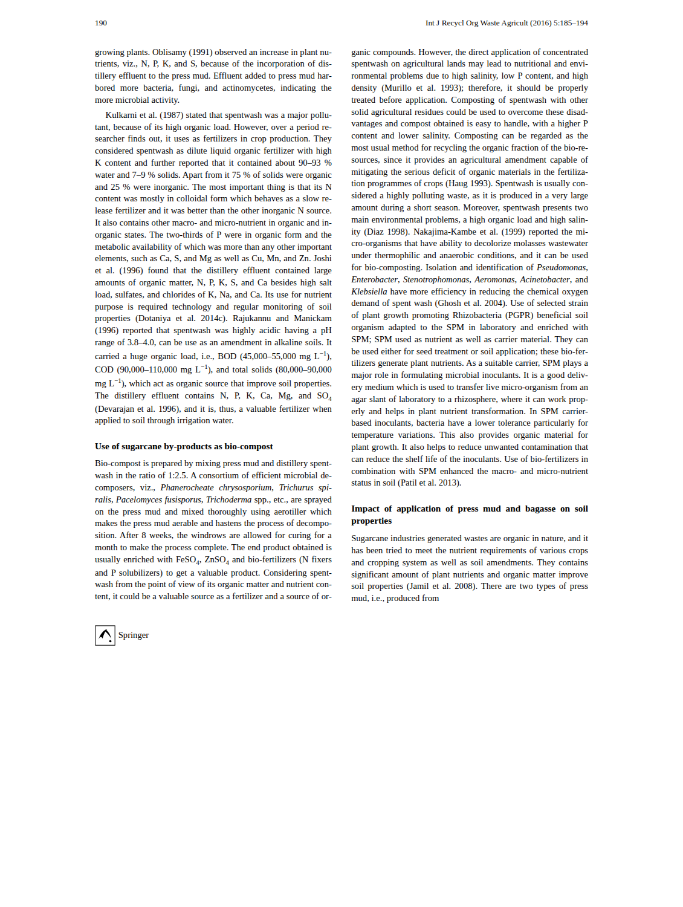190 Int J Recycl Org Waste Agricult (2016) 5:185–194
growing plants. Oblisamy (1991) observed an increase in plant nutrients, viz., N, P, K, and S, because of the incorporation of distillery effluent to the press mud. Effluent added to press mud harbored more bacteria, fungi, and actinomycetes, indicating the more microbial activity.
Kulkarni et al. (1987) stated that spentwash was a major pollutant, because of its high organic load. However, over a period researcher finds out, it uses as fertilizers in crop production. They considered spentwash as dilute liquid organic fertilizer with high K content and further reported that it contained about 90–93 % water and 7–9 % solids. Apart from it 75 % of solids were organic and 25 % were inorganic. The most important thing is that its N content was mostly in colloidal form which behaves as a slow release fertilizer and it was better than the other inorganic N source. It also contains other macro- and micro-nutrient in organic and inorganic states. The two-thirds of P were in organic form and the metabolic availability of which was more than any other important elements, such as Ca, S, and Mg as well as Cu, Mn, and Zn. Joshi et al. (1996) found that the distillery effluent contained large amounts of organic matter, N, P, K, S, and Ca besides high salt load, sulfates, and chlorides of K, Na, and Ca. Its use for nutrient purpose is required technology and regular monitoring of soil properties (Dotaniya et al. 2014c). Rajukannu and Manickam (1996) reported that spentwash was highly acidic having a pH range of 3.8–4.0, can be use as an amendment in alkaline soils. It carried a huge organic load, i.e., BOD (45,000–55,000 mg L−1), COD (90,000–110,000 mg L−1), and total solids (80,000–90,000 mg L−1), which act as organic source that improve soil properties. The distillery effluent contains N, P, K, Ca, Mg, and SO4 (Devarajan et al. 1996), and it is, thus, a valuable fertilizer when applied to soil through irrigation water.
Use of sugarcane by-products as bio-compost
Bio-compost is prepared by mixing press mud and distillery spentwash in the ratio of 1:2.5. A consortium of efficient microbial decomposers, viz., Phanerocheate chrysosporium, Trichurus spiralis, Pacelomyces fusisporus, Trichoderma spp., etc., are sprayed on the press mud and mixed thoroughly using aerotiller which makes the press mud aerable and hastens the process of decomposition. After 8 weeks, the windrows are allowed for curing for a month to make the process complete. The end product obtained is usually enriched with FeSO4, ZnSO4 and bio-fertilizers (N fixers and P solubilizers) to get a valuable product. Considering spentwash from the point of view of its organic matter and nutrient content, it could be a valuable source as a fertilizer and a source of organic compounds. However, the direct application of concentrated spentwash on agricultural lands may lead to nutritional and environmental problems due to high salinity, low P content, and high density (Murillo et al. 1993); therefore, it should be properly treated before application. Composting of spentwash with other solid agricultural residues could be used to overcome these disadvantages and compost obtained is easy to handle, with a higher P content and lower salinity. Composting can be regarded as the most usual method for recycling the organic fraction of the bio-resources, since it provides an agricultural amendment capable of mitigating the serious deficit of organic materials in the fertilization programmes of crops (Haug 1993). Spentwash is usually considered a highly polluting waste, as it is produced in a very large amount during a short season. Moreover, spentwash presents two main environmental problems, a high organic load and high salinity (Diaz 1998). Nakajima-Kambe et al. (1999) reported the micro-organisms that have ability to decolorize molasses wastewater under thermophilic and anaerobic conditions, and it can be used for bio-composting. Isolation and identification of Pseudomonas, Enterobacter, Stenotrophomonas, Aeromonas, Acinetobacter, and Klebsiella have more efficiency in reducing the chemical oxygen demand of spent wash (Ghosh et al. 2004). Use of selected strain of plant growth promoting Rhizobacteria (PGPR) beneficial soil organism adapted to the SPM in laboratory and enriched with SPM; SPM used as nutrient as well as carrier material. They can be used either for seed treatment or soil application; these bio-fertilizers generate plant nutrients. As a suitable carrier, SPM plays a major role in formulating microbial inoculants. It is a good delivery medium which is used to transfer live micro-organism from an agar slant of laboratory to a rhizosphere, where it can work properly and helps in plant nutrient transformation. In SPM carrier-based inoculants, bacteria have a lower tolerance particularly for temperature variations. This also provides organic material for plant growth. It also helps to reduce unwanted contamination that can reduce the shelf life of the inoculants. Use of bio-fertilizers in combination with SPM enhanced the macro- and micro-nutrient status in soil (Patil et al. 2013).
Impact of application of press mud and bagasse on soil properties
Sugarcane industries generated wastes are organic in nature, and it has been tried to meet the nutrient requirements of various crops and cropping system as well as soil amendments. They contains significant amount of plant nutrients and organic matter improve soil properties (Jamil et al. 2008). There are two types of press mud, i.e., produced from
Springer